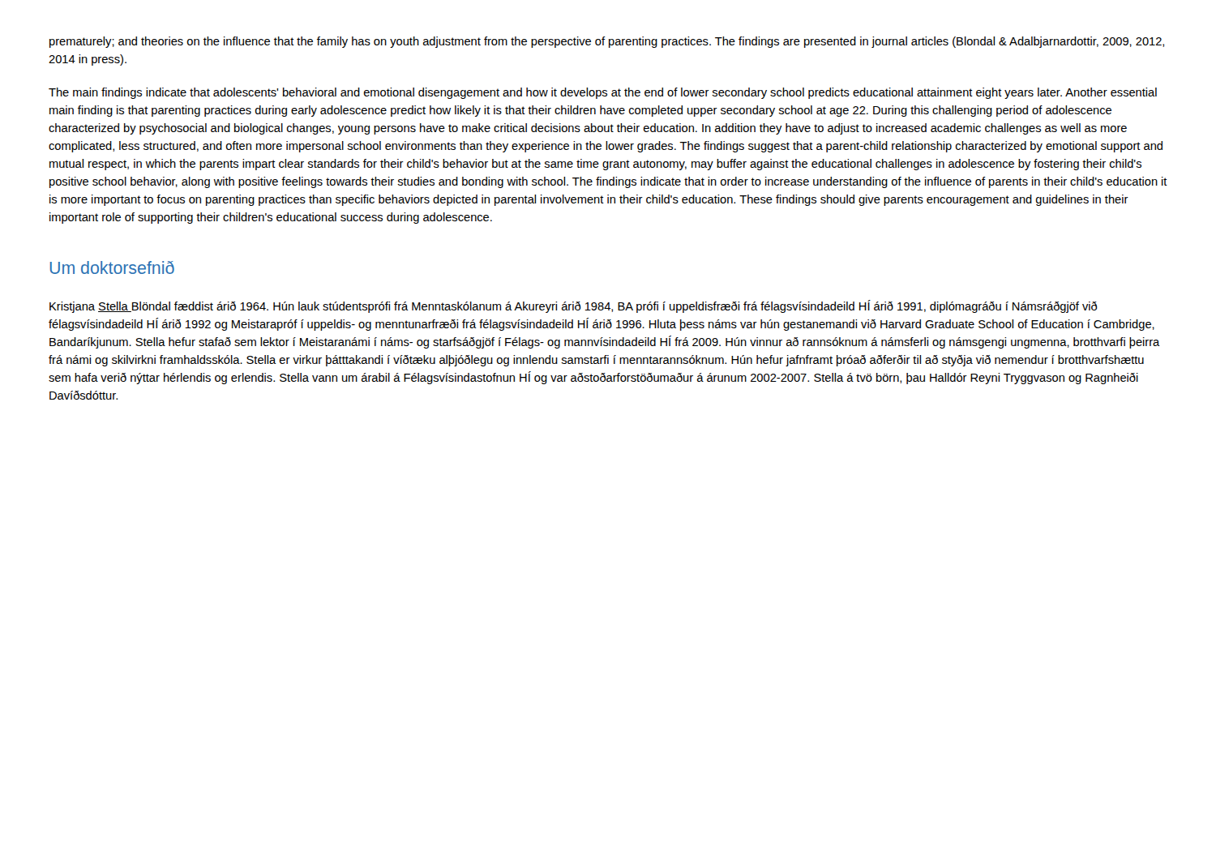prematurely; and theories on the influence that the family has on youth adjustment from the perspective of parenting practices. The findings are presented in journal articles (Blondal & Adalbjarnardottir, 2009, 2012, 2014 in press).
The main findings indicate that adolescents' behavioral and emotional disengagement and how it develops at the end of lower secondary school predicts educational attainment eight years later. Another essential main finding is that parenting practices during early adolescence predict how likely it is that their children have completed upper secondary school at age 22. During this challenging period of adolescence characterized by psychosocial and biological changes, young persons have to make critical decisions about their education. In addition they have to adjust to increased academic challenges as well as more complicated, less structured, and often more impersonal school environments than they experience in the lower grades. The findings suggest that a parent-child relationship characterized by emotional support and mutual respect, in which the parents impart clear standards for their child's behavior but at the same time grant autonomy, may buffer against the educational challenges in adolescence by fostering their child's positive school behavior, along with positive feelings towards their studies and bonding with school. The findings indicate that in order to increase understanding of the influence of parents in their child's education it is more important to focus on parenting practices than specific behaviors depicted in parental involvement in their child's education. These findings should give parents encouragement and guidelines in their important role of supporting their children's educational success during adolescence.
Um doktorsefnið
Kristjana Stella Blöndal fæddist árið 1964. Hún lauk stúdentsprófi frá Menntaskólanum á Akureyri árið 1984, BA prófi í uppeldisfræði frá félagsvísindadeild HÍ árið 1991, diplómagráðu í Námsráðgjöf við félagsvísindadeild HÍ árið 1992 og Meistarapróf í uppeldis- og menntunarfræði frá félagsvísindadeild HÍ árið 1996. Hluta þess náms var hún gestanemandi við Harvard Graduate School of Education í Cambridge, Bandaríkjunum. Stella hefur stafað sem lektor í Meistaranámi í náms- og starfsáðgjöf í Félags- og mannvísindadeild HÍ frá 2009. Hún vinnur að rannsóknum á námsferli og námsgengi ungmenna, brotthvarfi þeirra frá námi og skilvirkni framhaldsskóla. Stella er virkur þátttakandi í víðtæku alþjóðlegu og innlendu samstarfi í menntarannsóknum. Hún hefur jafnframt þróað aðferðir til að styðja við nemendur í brotthvarfshættu sem hafa verið nýttar hérlendis og erlendis. Stella vann um árabil á Félagsvísindastofnun HÍ og var aðstoðarforstöðumaður á árunum 2002-2007. Stella á tvö börn, þau Halldór Reyni Tryggvason og Ragnheiði Davíðsdóttur.